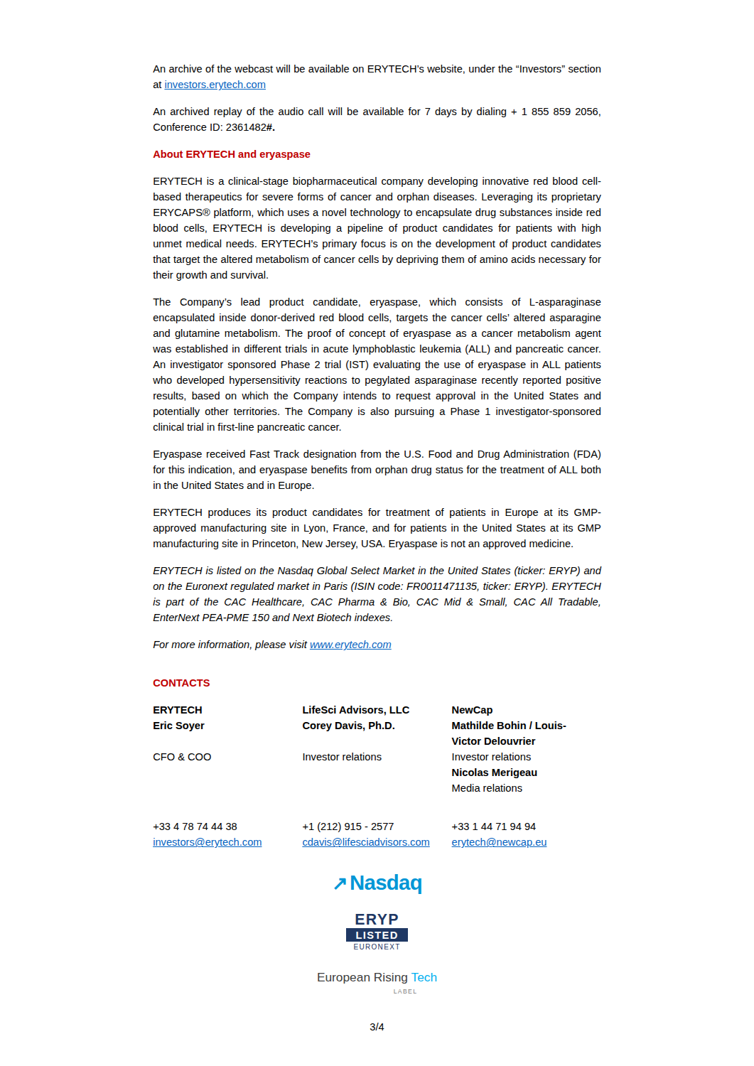An archive of the webcast will be available on ERYTECH’s website, under the “Investors” section at investors.erytech.com
An archived replay of the audio call will be available for 7 days by dialing + 1 855 859 2056, Conference ID: 2361482#.
About ERYTECH and eryaspase
ERYTECH is a clinical-stage biopharmaceutical company developing innovative red blood cell-based therapeutics for severe forms of cancer and orphan diseases. Leveraging its proprietary ERYCAPS® platform, which uses a novel technology to encapsulate drug substances inside red blood cells, ERYTECH is developing a pipeline of product candidates for patients with high unmet medical needs. ERYTECH’s primary focus is on the development of product candidates that target the altered metabolism of cancer cells by depriving them of amino acids necessary for their growth and survival.
The Company’s lead product candidate, eryaspase, which consists of L-asparaginase encapsulated inside donor-derived red blood cells, targets the cancer cells’ altered asparagine and glutamine metabolism. The proof of concept of eryaspase as a cancer metabolism agent was established in different trials in acute lymphoblastic leukemia (ALL) and pancreatic cancer. An investigator sponsored Phase 2 trial (IST) evaluating the use of eryaspase in ALL patients who developed hypersensitivity reactions to pegylated asparaginase recently reported positive results, based on which the Company intends to request approval in the United States and potentially other territories. The Company is also pursuing a Phase 1 investigator-sponsored clinical trial in first-line pancreatic cancer.
Eryaspase received Fast Track designation from the U.S. Food and Drug Administration (FDA) for this indication, and eryaspase benefits from orphan drug status for the treatment of ALL both in the United States and in Europe.
ERYTECH produces its product candidates for treatment of patients in Europe at its GMP-approved manufacturing site in Lyon, France, and for patients in the United States at its GMP manufacturing site in Princeton, New Jersey, USA. Eryaspase is not an approved medicine.
ERYTECH is listed on the Nasdaq Global Select Market in the United States (ticker: ERYP) and on the Euronext regulated market in Paris (ISIN code: FR0011471135, ticker: ERYP). ERYTECH is part of the CAC Healthcare, CAC Pharma & Bio, CAC Mid & Small, CAC All Tradable, EnterNext PEA-PME 150 and Next Biotech indexes.
For more information, please visit www.erytech.com
CONTACTS
| ERYTECH | LifeSci Advisors, LLC | NewCap |
| Eric Soyer | Corey Davis, Ph.D. | Mathilde Bohin / Louis-Victor Delouvrier |
| CFO & COO | Investor relations | Investor relations |
| | | Nicolas Merigeau |
| | | Media relations |
| +33 4 78 74 44 38 | +1 (212) 915 - 2577 | +33 1 44 71 94 94 |
| investors@erytech.com | cdavis@lifesciadvisors.com | erytech@newcap.eu |
↗Nasdaq
ERYP LISTED EURONEXT
European Rising Tech LABEL
3/4